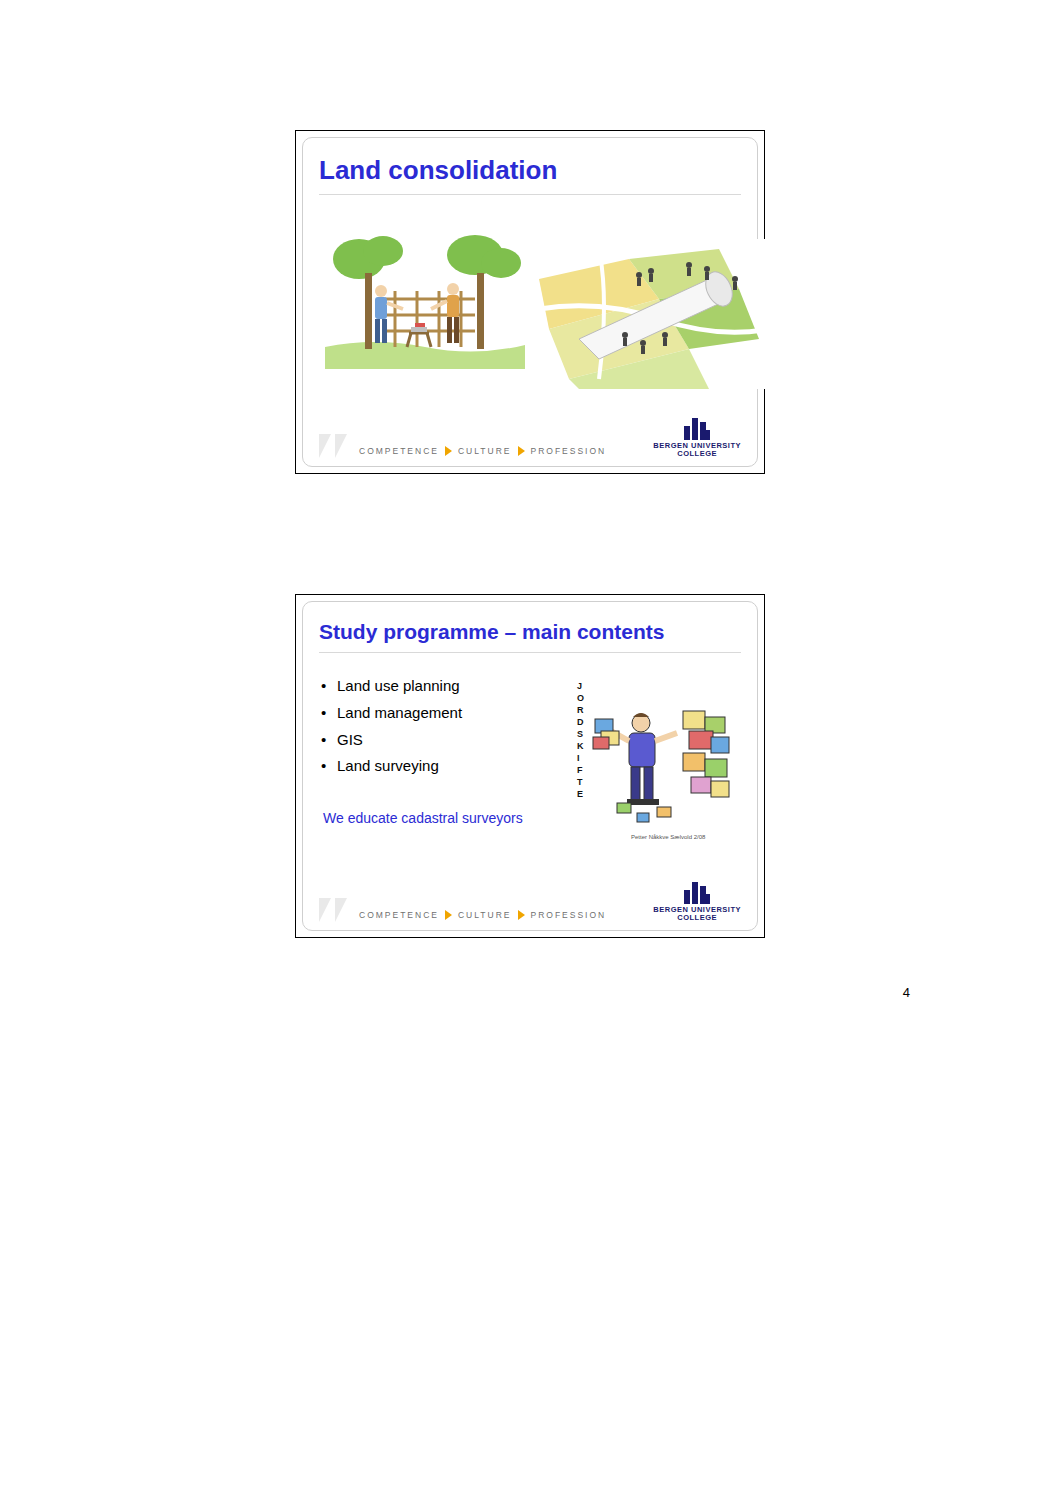Land consolidation
COMPETENCE CULTURE PROFESSION
BERGEN UNIVERSITY
COLLEGE
Study programme – main contents
Land use planning
Land management
GIS
Land surveying
We educate cadastral surveyors
J O R D S K I F T E Petter Nåkkve Sælvold 2/08
COMPETENCE CULTURE PROFESSION
BERGEN UNIVERSITY
COLLEGE
4